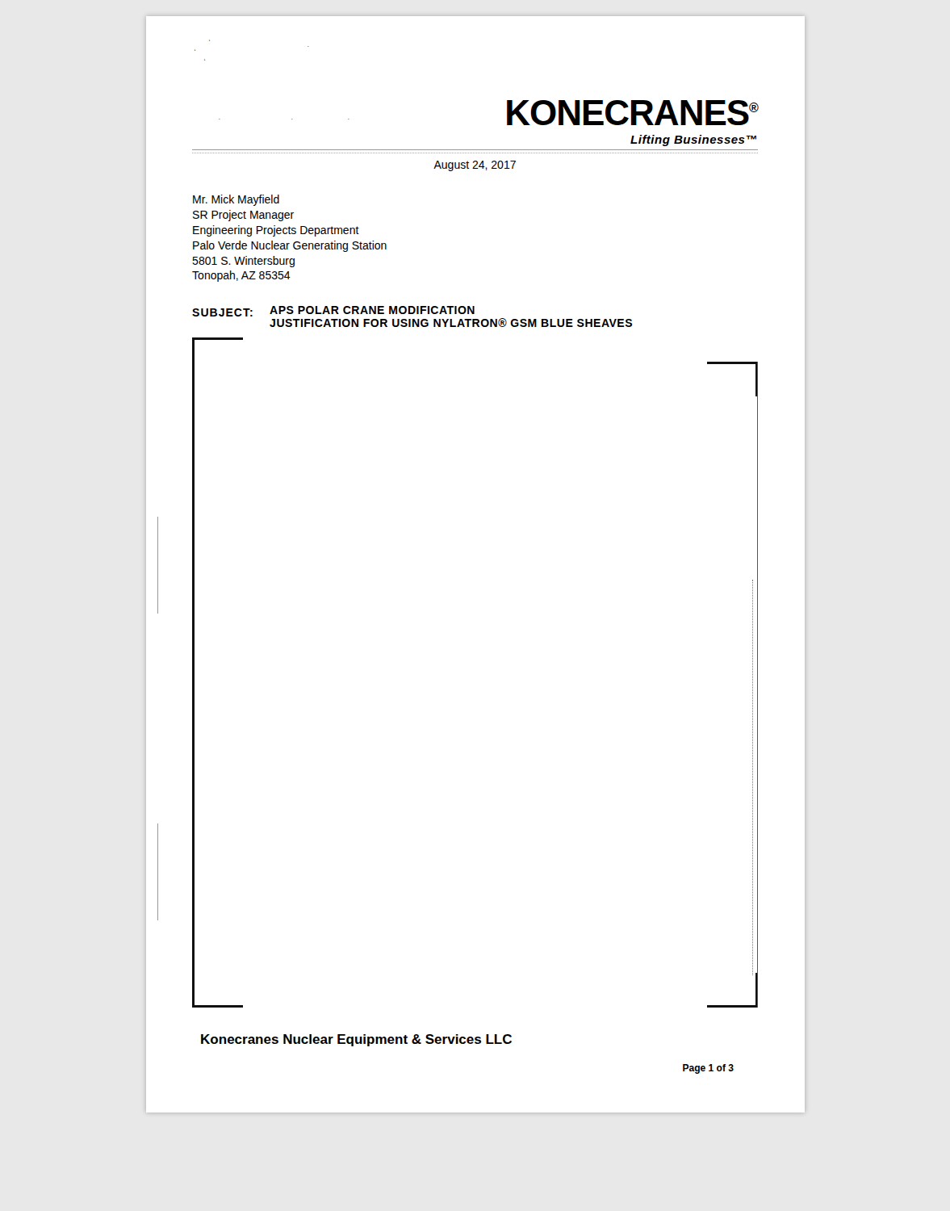ʻ ʻ ʻ . . . .
KONECRANES®
Lifting Businesses™
August 24, 2017
Mr. Mick Mayfield
SR Project Manager
Engineering Projects Department
Palo Verde Nuclear Generating Station
5801 S. Wintersburg
Tonopah, AZ 85354
SUBJECT:
APS POLAR CRANE MODIFICATION
JUSTIFICATION FOR USING NYLATRON® GSM BLUE SHEAVES
Konecranes Nuclear Equipment & Services LLC
Page 1 of 3